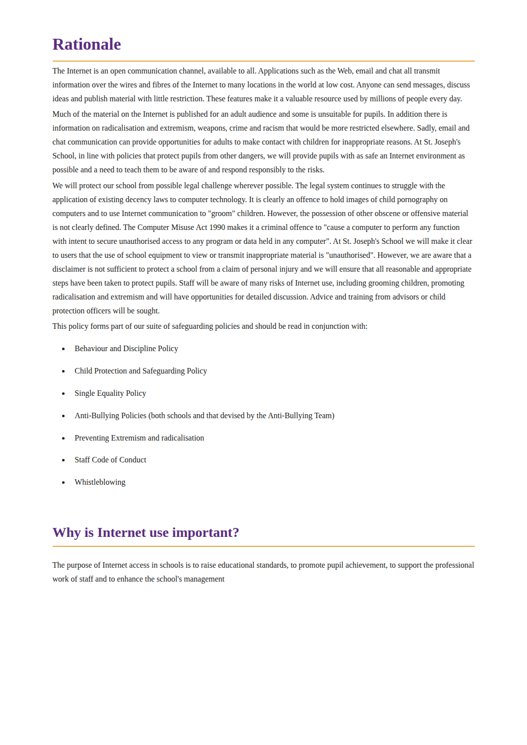Rationale
The Internet is an open communication channel, available to all. Applications such as the Web, email and chat all transmit information over the wires and fibres of the Internet to many locations in the world at low cost. Anyone can send messages, discuss ideas and publish material with little restriction. These features make it a valuable resource used by millions of people every day.
Much of the material on the Internet is published for an adult audience and some is unsuitable for pupils. In addition there is information on radicalisation and extremism, weapons, crime and racism that would be more restricted elsewhere. Sadly, email and chat communication can provide opportunities for adults to make contact with children for inappropriate reasons. At St. Joseph's School, in line with policies that protect pupils from other dangers, we will provide pupils with as safe an Internet environment as possible and a need to teach them to be aware of and respond responsibly to the risks.
We will protect our school from possible legal challenge wherever possible. The legal system continues to struggle with the application of existing decency laws to computer technology. It is clearly an offence to hold images of child pornography on computers and to use Internet communication to "groom" children. However, the possession of other obscene or offensive material is not clearly defined. The Computer Misuse Act 1990 makes it a criminal offence to "cause a computer to perform any function with intent to secure unauthorised access to any program or data held in any computer". At St. Joseph's School we will make it clear to users that the use of school equipment to view or transmit inappropriate material is "unauthorised". However, we are aware that a disclaimer is not sufficient to protect a school from a claim of personal injury and we will ensure that all reasonable and appropriate steps have been taken to protect pupils. Staff will be aware of many risks of Internet use, including grooming children, promoting radicalisation and extremism and will have opportunities for detailed discussion. Advice and training from advisors or child protection officers will be sought.
This policy forms part of our suite of safeguarding policies and should be read in conjunction with:
Behaviour and Discipline Policy
Child Protection and Safeguarding Policy
Single Equality Policy
Anti-Bullying Policies (both schools and that devised by the Anti-Bullying Team)
Preventing Extremism and radicalisation
Staff Code of Conduct
Whistleblowing
Why is Internet use important?
The purpose of Internet access in schools is to raise educational standards, to promote pupil achievement, to support the professional work of staff and to enhance the school's management